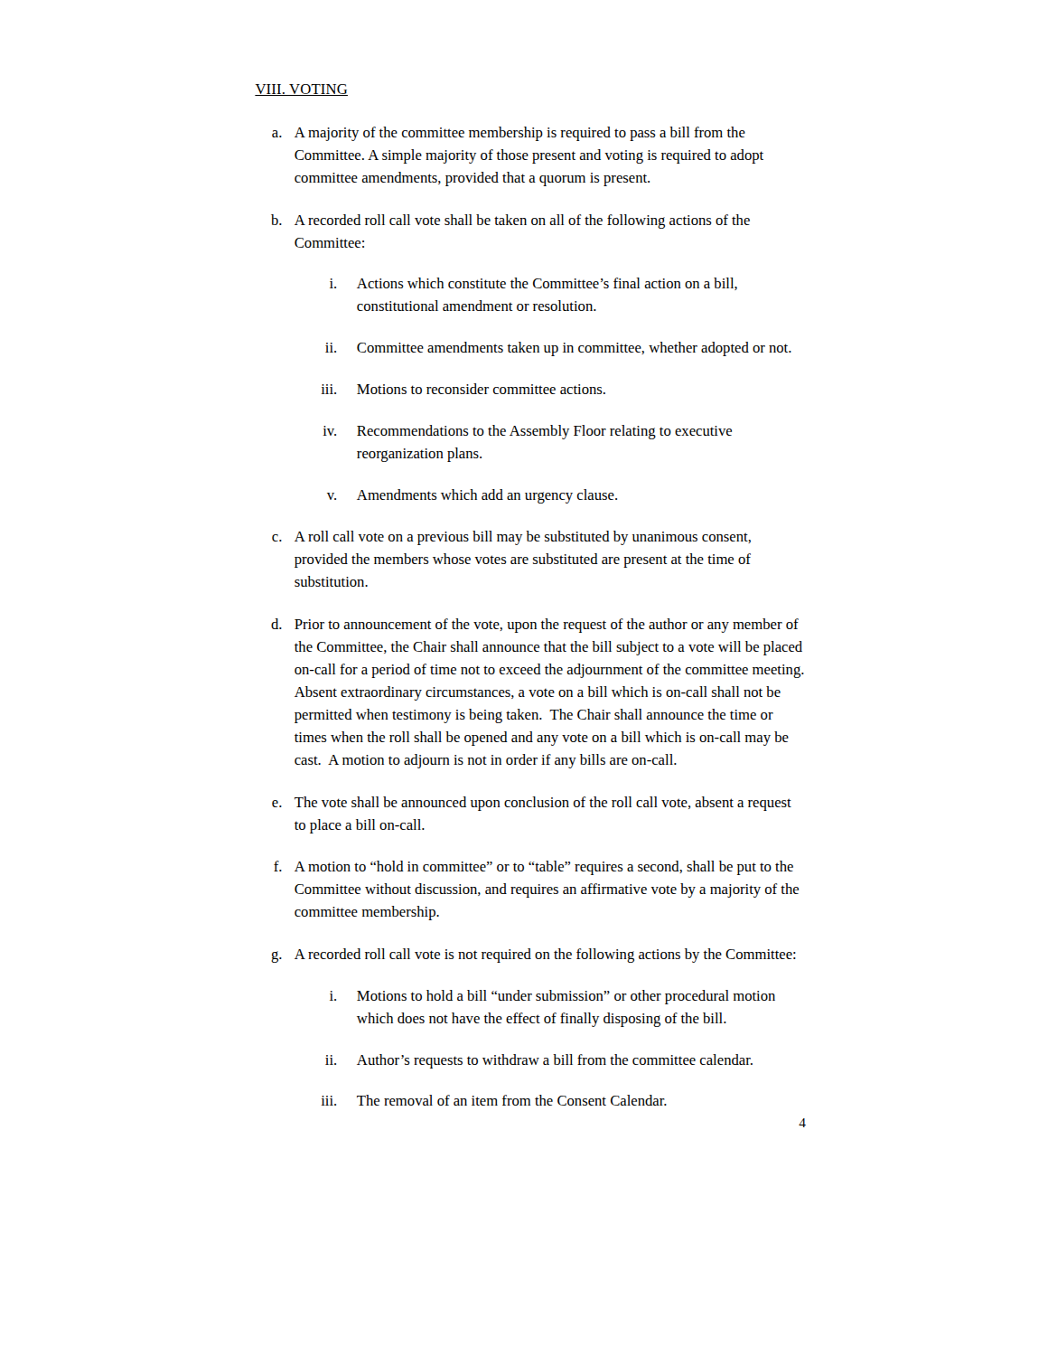VIII. VOTING
A majority of the committee membership is required to pass a bill from the Committee. A simple majority of those present and voting is required to adopt committee amendments, provided that a quorum is present.
A recorded roll call vote shall be taken on all of the following actions of the Committee:
Actions which constitute the Committee’s final action on a bill, constitutional amendment or resolution.
Committee amendments taken up in committee, whether adopted or not.
Motions to reconsider committee actions.
Recommendations to the Assembly Floor relating to executive reorganization plans.
Amendments which add an urgency clause.
A roll call vote on a previous bill may be substituted by unanimous consent, provided the members whose votes are substituted are present at the time of substitution.
Prior to announcement of the vote, upon the request of the author or any member of the Committee, the Chair shall announce that the bill subject to a vote will be placed on-call for a period of time not to exceed the adjournment of the committee meeting. Absent extraordinary circumstances, a vote on a bill which is on-call shall not be permitted when testimony is being taken. The Chair shall announce the time or times when the roll shall be opened and any vote on a bill which is on-call may be cast. A motion to adjourn is not in order if any bills are on-call.
The vote shall be announced upon conclusion of the roll call vote, absent a request to place a bill on-call.
A motion to “hold in committee” or to “table” requires a second, shall be put to the Committee without discussion, and requires an affirmative vote by a majority of the committee membership.
A recorded roll call vote is not required on the following actions by the Committee:
Motions to hold a bill “under submission” or other procedural motion which does not have the effect of finally disposing of the bill.
Author’s requests to withdraw a bill from the committee calendar.
The removal of an item from the Consent Calendar.
4